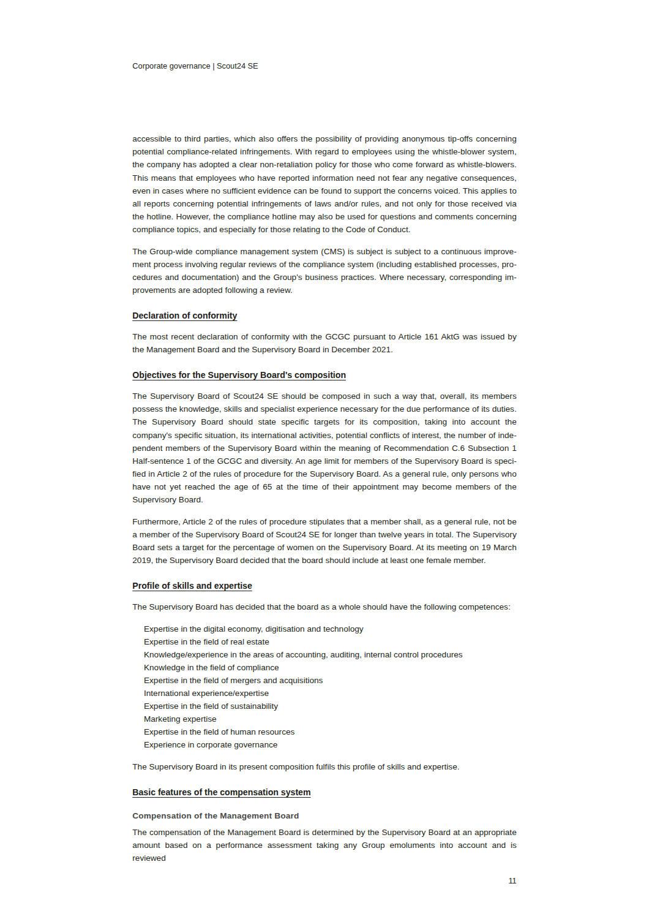Corporate governance | Scout24 SE
accessible to third parties, which also offers the possibility of providing anonymous tip-offs concerning potential compliance-related infringements. With regard to employees using the whistle-blower system, the company has adopted a clear non-retaliation policy for those who come forward as whistle-blowers. This means that employees who have reported information need not fear any negative consequences, even in cases where no sufficient evidence can be found to support the concerns voiced. This applies to all reports concerning potential infringements of laws and/or rules, and not only for those received via the hotline. However, the compliance hotline may also be used for questions and comments concerning compliance topics, and especially for those relating to the Code of Conduct.
The Group-wide compliance management system (CMS) is subject is subject to a continuous improvement process involving regular reviews of the compliance system (including established processes, procedures and documentation) and the Group's business practices. Where necessary, corresponding improvements are adopted following a review.
Declaration of conformity
The most recent declaration of conformity with the GCGC pursuant to Article 161 AktG was issued by the Management Board and the Supervisory Board in December 2021.
Objectives for the Supervisory Board's composition
The Supervisory Board of Scout24 SE should be composed in such a way that, overall, its members possess the knowledge, skills and specialist experience necessary for the due performance of its duties. The Supervisory Board should state specific targets for its composition, taking into account the company's specific situation, its international activities, potential conflicts of interest, the number of independent members of the Supervisory Board within the meaning of Recommendation C.6 Subsection 1 Half-sentence 1 of the GCGC and diversity. An age limit for members of the Supervisory Board is specified in Article 2 of the rules of procedure for the Supervisory Board. As a general rule, only persons who have not yet reached the age of 65 at the time of their appointment may become members of the Supervisory Board.
Furthermore, Article 2 of the rules of procedure stipulates that a member shall, as a general rule, not be a member of the Supervisory Board of Scout24 SE for longer than twelve years in total. The Supervisory Board sets a target for the percentage of women on the Supervisory Board. At its meeting on 19 March 2019, the Supervisory Board decided that the board should include at least one female member.
Profile of skills and expertise
The Supervisory Board has decided that the board as a whole should have the following competences:
Expertise in the digital economy, digitisation and technology
Expertise in the field of real estate
Knowledge/experience in the areas of accounting, auditing, internal control procedures
Knowledge in the field of compliance
Expertise in the field of mergers and acquisitions
International experience/expertise
Expertise in the field of sustainability
Marketing expertise
Expertise in the field of human resources
Experience in corporate governance
The Supervisory Board in its present composition fulfils this profile of skills and expertise.
Basic features of the compensation system
Compensation of the Management Board
The compensation of the Management Board is determined by the Supervisory Board at an appropriate amount based on a performance assessment taking any Group emoluments into account and is reviewed
11